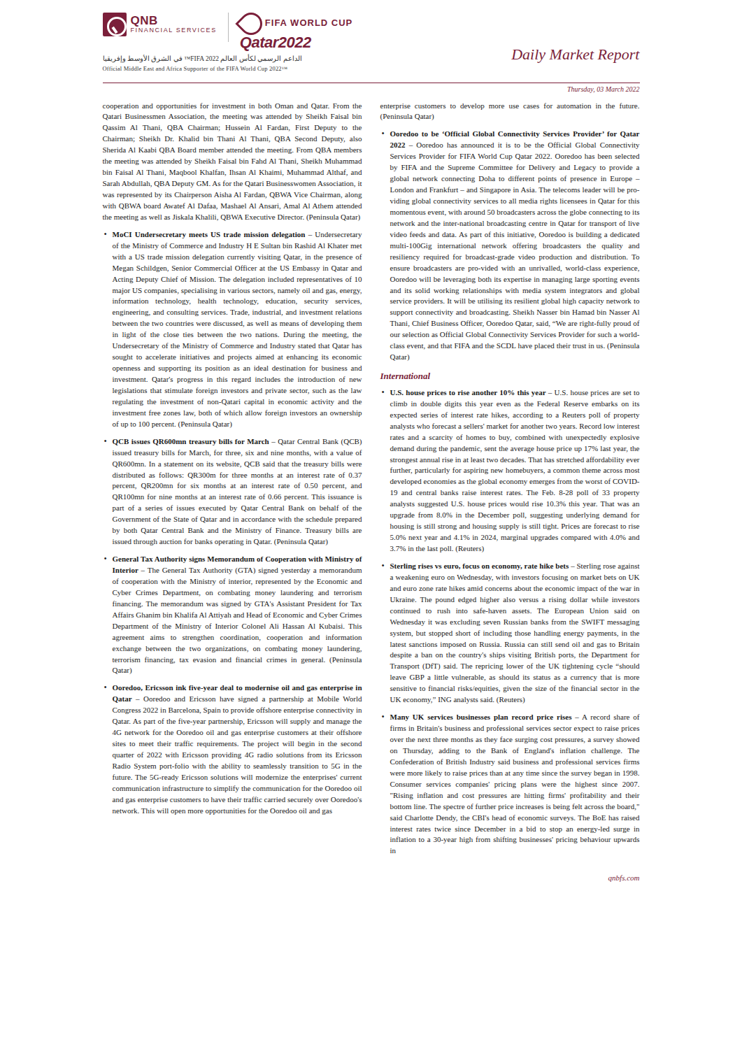QNB
FINANCIAL SERVICES
FIFA WORLD CUP
Qatar2022
الداعم الرسمي لكأس العالم FIFA 2022™ في الشرق الأوسط وإفريقيا
Official Middle East and Africa Supporter of the FIFA World Cup 2022™
Daily Market Report
Thursday, 03 March 2022
cooperation and opportunities for investment in both Oman and Qatar. From the Qatari Businessmen Association, the meeting was attended by Sheikh Faisal bin Qassim Al Thani, QBA Chairman; Hussein Al Fardan, First Deputy to the Chairman; Sheikh Dr. Khalid bin Thani Al Thani, QBA Second Deputy, also Sherida Al Kaabi QBA Board member attended the meeting. From QBA members the meeting was attended by Sheikh Faisal bin Fahd Al Thani, Sheikh Muhammad bin Faisal Al Thani, Maqbool Khalfan, Ihsan Al Khaimi, Muhammad Althaf, and Sarah Abdullah, QBA Deputy GM. As for the Qatari Businesswomen Association, it was represented by its Chairperson Aisha Al Fardan, QBWA Vice Chairman, along with QBWA board Awatef Al Dafaa, Mashael Al Ansari, Amal Al Athem attended the meeting as well as Jiskala Khalili, QBWA Executive Director. (Peninsula Qatar)
MoCI Undersecretary meets US trade mission delegation – Undersecretary of the Ministry of Commerce and Industry H E Sultan bin Rashid Al Khater met with a US trade mission delegation currently visiting Qatar, in the presence of Megan Schildgen, Senior Commercial Officer at the US Embassy in Qatar and Acting Deputy Chief of Mission. The delegation included representatives of 10 major US companies, specialising in various sectors, namely oil and gas, energy, information technology, health technology, education, security services, engineering, and consulting services. Trade, industrial, and investment relations between the two countries were discussed, as well as means of developing them in light of the close ties between the two nations. During the meeting, the Undersecretary of the Ministry of Commerce and Industry stated that Qatar has sought to accelerate initiatives and projects aimed at enhancing its economic openness and supporting its position as an ideal destination for business and investment. Qatar's progress in this regard includes the introduction of new legislations that stimulate foreign investors and private sector, such as the law regulating the investment of non-Qatari capital in economic activity and the investment free zones law, both of which allow foreign investors an ownership of up to 100 percent. (Peninsula Qatar)
QCB issues QR600mn treasury bills for March – Qatar Central Bank (QCB) issued treasury bills for March, for three, six and nine months, with a value of QR600mn. In a statement on its website, QCB said that the treasury bills were distributed as follows: QR300m for three months at an interest rate of 0.37 percent, QR200mn for six months at an interest rate of 0.50 percent, and QR100mn for nine months at an interest rate of 0.66 percent. This issuance is part of a series of issues executed by Qatar Central Bank on behalf of the Government of the State of Qatar and in accordance with the schedule prepared by both Qatar Central Bank and the Ministry of Finance. Treasury bills are issued through auction for banks operating in Qatar. (Peninsula Qatar)
General Tax Authority signs Memorandum of Cooperation with Ministry of Interior – The General Tax Authority (GTA) signed yesterday a memorandum of cooperation with the Ministry of interior, represented by the Economic and Cyber Crimes Department, on combating money laundering and terrorism financing. The memorandum was signed by GTA's Assistant President for Tax Affairs Ghanim bin Khalifa Al Attiyah and Head of Economic and Cyber Crimes Department of the Ministry of Interior Colonel Ali Hassan Al Kubaisi. This agreement aims to strengthen coordination, cooperation and information exchange between the two organizations, on combating money laundering, terrorism financing, tax evasion and financial crimes in general. (Peninsula Qatar)
Ooredoo, Ericsson ink five-year deal to modernise oil and gas enterprise in Qatar – Ooredoo and Ericsson have signed a partnership at Mobile World Congress 2022 in Barcelona, Spain to provide offshore enterprise connectivity in Qatar. As part of the five-year partnership, Ericsson will supply and manage the 4G network for the Ooredoo oil and gas enterprise customers at their offshore sites to meet their traffic requirements. The project will begin in the second quarter of 2022 with Ericsson providing 4G radio solutions from its Ericsson Radio System port-folio with the ability to seamlessly transition to 5G in the future. The 5G-ready Ericsson solutions will modernize the enterprises' current communication infrastructure to simplify the communication for the Ooredoo oil and gas enterprise customers to have their traffic carried securely over Ooredoo's network. This will open more opportunities for the Ooredoo oil and gas
enterprise customers to develop more use cases for automation in the future. (Peninsula Qatar)
Ooredoo to be ‘Official Global Connectivity Services Provider’ for Qatar 2022 – Ooredoo has announced it is to be the Official Global Connectivity Services Provider for FIFA World Cup Qatar 2022. Ooredoo has been selected by FIFA and the Supreme Committee for Delivery and Legacy to provide a global network connecting Doha to different points of presence in Europe – London and Frankfurt – and Singapore in Asia. The telecoms leader will be pro-viding global connectivity services to all media rights licensees in Qatar for this momentous event, with around 50 broadcasters across the globe connecting to its network and the inter-national broadcasting centre in Qatar for transport of live video feeds and data. As part of this initiative, Ooredoo is building a dedicated multi-100Gig international network offering broadcasters the quality and resiliency required for broadcast-grade video production and distribution. To ensure broadcasters are pro-vided with an unrivalled, world-class experience, Ooredoo will be leveraging both its expertise in managing large sporting events and its solid working relationships with media system integrators and global service providers. It will be utilising its resilient global high capacity network to support connectivity and broadcasting. Sheikh Nasser bin Hamad bin Nasser Al Thani, Chief Business Officer, Ooredoo Qatar, said, “We are right-fully proud of our selection as Official Global Connectivity Services Provider for such a world-class event, and that FIFA and the SCDL have placed their trust in us. (Peninsula Qatar)
International
U.S. house prices to rise another 10% this year – U.S. house prices are set to climb in double digits this year even as the Federal Reserve embarks on its expected series of interest rate hikes, according to a Reuters poll of property analysts who forecast a sellers' market for another two years. Record low interest rates and a scarcity of homes to buy, combined with unexpectedly explosive demand during the pandemic, sent the average house price up 17% last year, the strongest annual rise in at least two decades. That has stretched affordability ever further, particularly for aspiring new homebuyers, a common theme across most developed economies as the global economy emerges from the worst of COVID-19 and central banks raise interest rates. The Feb. 8-28 poll of 33 property analysts suggested U.S. house prices would rise 10.3% this year. That was an upgrade from 8.0% in the December poll, suggesting underlying demand for housing is still strong and housing supply is still tight. Prices are forecast to rise 5.0% next year and 4.1% in 2024, marginal upgrades compared with 4.0% and 3.7% in the last poll. (Reuters)
Sterling rises vs euro, focus on economy, rate hike bets – Sterling rose against a weakening euro on Wednesday, with investors focusing on market bets on UK and euro zone rate hikes amid concerns about the economic impact of the war in Ukraine. The pound edged higher also versus a rising dollar while investors continued to rush into safe-haven assets. The European Union said on Wednesday it was excluding seven Russian banks from the SWIFT messaging system, but stopped short of including those handling energy payments, in the latest sanctions imposed on Russia. Russia can still send oil and gas to Britain despite a ban on the country's ships visiting British ports, the Department for Transport (DfT) said. The repricing lower of the UK tightening cycle “should leave GBP a little vulnerable, as should its status as a currency that is more sensitive to financial risks/equities, given the size of the financial sector in the UK economy,” ING analysts said. (Reuters)
Many UK services businesses plan record price rises – A record share of firms in Britain's business and professional services sector expect to raise prices over the next three months as they face surging cost pressures, a survey showed on Thursday, adding to the Bank of England's inflation challenge. The Confederation of British Industry said business and professional services firms were more likely to raise prices than at any time since the survey began in 1998. Consumer services companies' pricing plans were the highest since 2007. "Rising inflation and cost pressures are hitting firms' profitability and their bottom line. The spectre of further price increases is being felt across the board," said Charlotte Dendy, the CBI's head of economic surveys. The BoE has raised interest rates twice since December in a bid to stop an energy-led surge in inflation to a 30-year high from shifting businesses' pricing behaviour upwards in
qnbfs.com